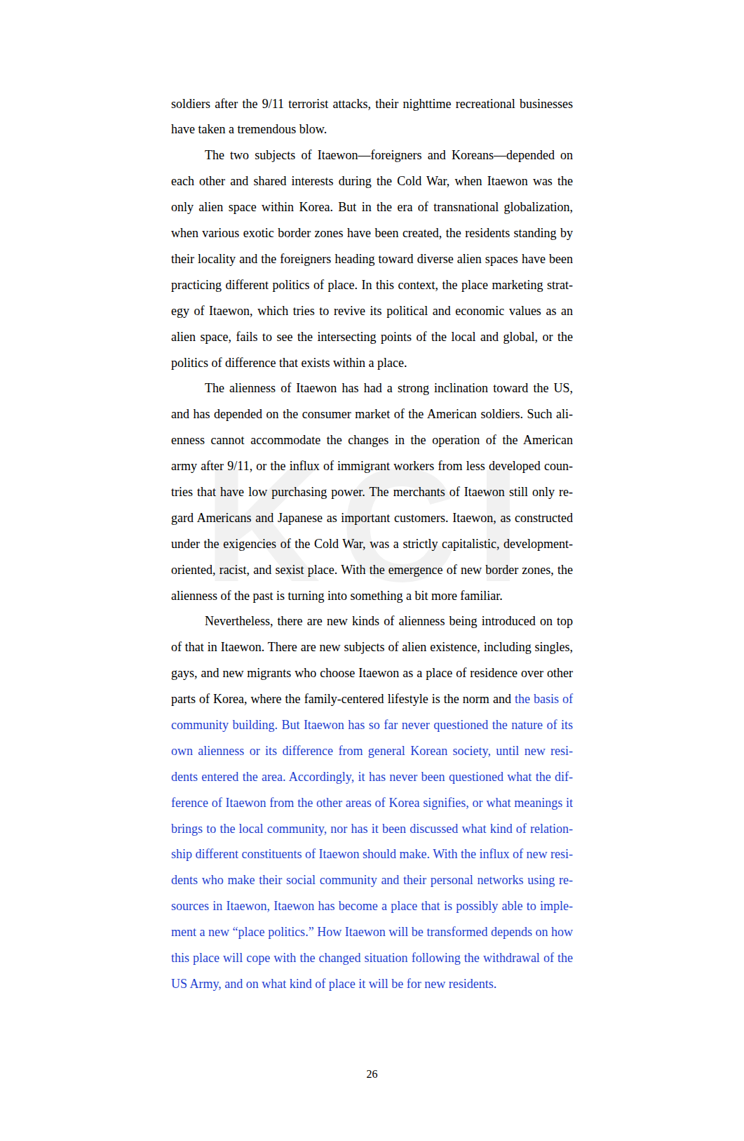KCI
soldiers after the 9/11 terrorist attacks, their nighttime recreational businesses have taken a tremendous blow.
The two subjects of Itaewon—foreigners and Koreans—depended on each other and shared interests during the Cold War, when Itaewon was the only alien space within Korea. But in the era of transnational globalization, when various exotic border zones have been created, the residents standing by their locality and the foreigners heading toward diverse alien spaces have been practicing different politics of place. In this context, the place marketing strategy of Itaewon, which tries to revive its political and economic values as an alien space, fails to see the intersecting points of the local and global, or the politics of difference that exists within a place.
The alienness of Itaewon has had a strong inclination toward the US, and has depended on the consumer market of the American soldiers. Such alienness cannot accommodate the changes in the operation of the American army after 9/11, or the influx of immigrant workers from less developed countries that have low purchasing power. The merchants of Itaewon still only regard Americans and Japanese as important customers. Itaewon, as constructed under the exigencies of the Cold War, was a strictly capitalistic, development-oriented, racist, and sexist place. With the emergence of new border zones, the alienness of the past is turning into something a bit more familiar.
Nevertheless, there are new kinds of alienness being introduced on top of that in Itaewon. There are new subjects of alien existence, including singles, gays, and new migrants who choose Itaewon as a place of residence over other parts of Korea, where the family-centered lifestyle is the norm and the basis of community building. But Itaewon has so far never questioned the nature of its own alienness or its difference from general Korean society, until new residents entered the area. Accordingly, it has never been questioned what the difference of Itaewon from the other areas of Korea signifies, or what meanings it brings to the local community, nor has it been discussed what kind of relationship different constituents of Itaewon should make. With the influx of new residents who make their social community and their personal networks using resources in Itaewon, Itaewon has become a place that is possibly able to implement a new “place politics.” How Itaewon will be transformed depends on how this place will cope with the changed situation following the withdrawal of the US Army, and on what kind of place it will be for new residents.
26